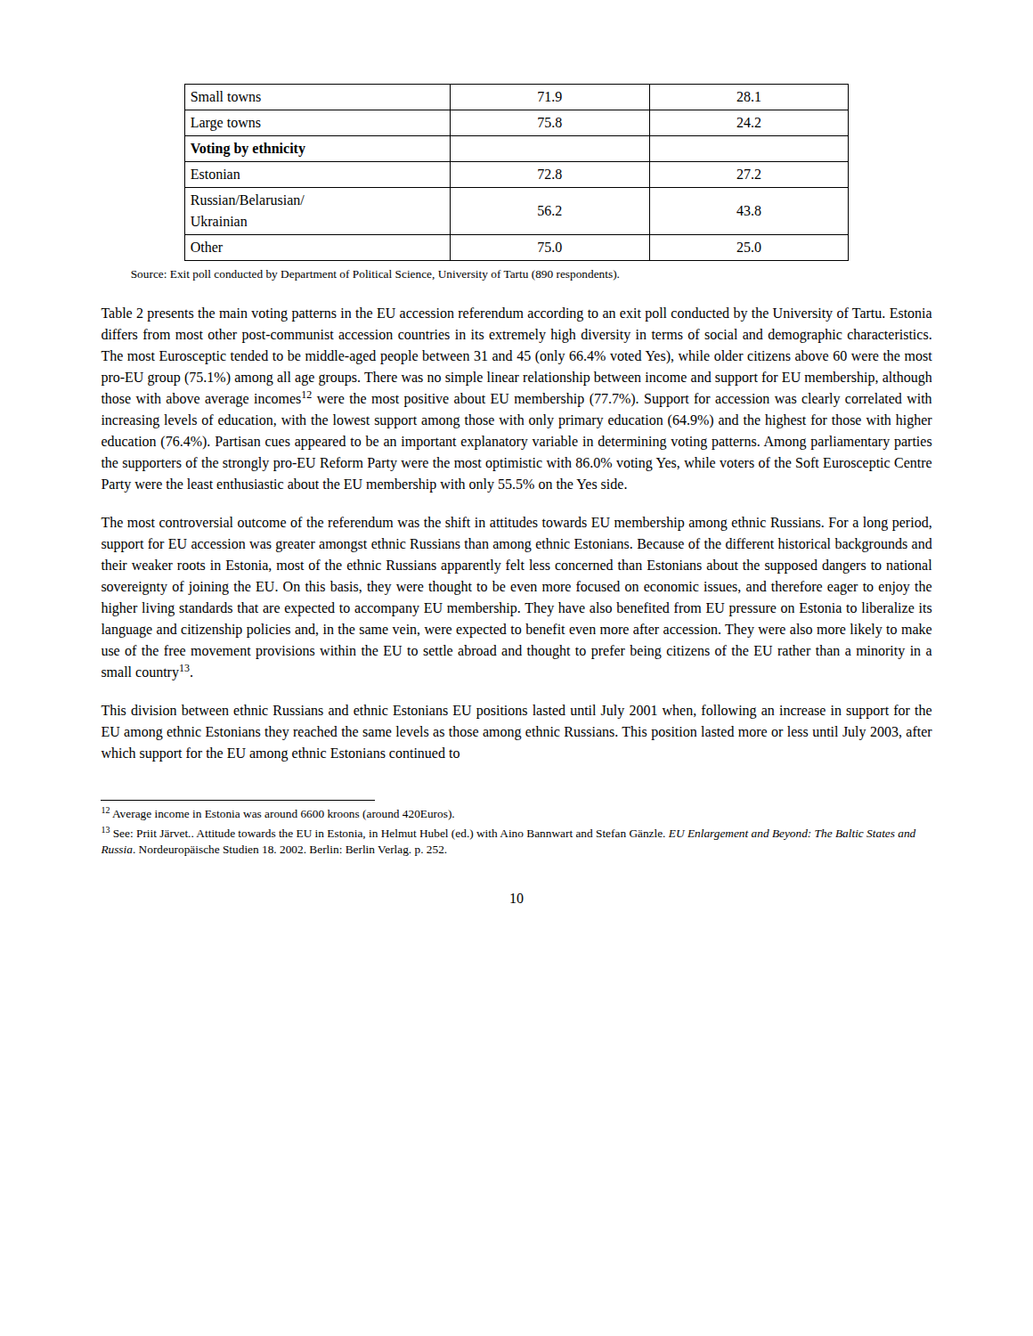| Small towns | 71.9 | 28.1 |
| Large towns | 75.8 | 24.2 |
| Voting by ethnicity | | |
| Estonian | 72.8 | 27.2 |
| Russian/Belarusian/ Ukrainian | 56.2 | 43.8 |
| Other | 75.0 | 25.0 |
Source: Exit poll conducted by Department of Political Science, University of Tartu (890 respondents).
Table 2 presents the main voting patterns in the EU accession referendum according to an exit poll conducted by the University of Tartu. Estonia differs from most other post-communist accession countries in its extremely high diversity in terms of social and demographic characteristics. The most Eurosceptic tended to be middle-aged people between 31 and 45 (only 66.4% voted Yes), while older citizens above 60 were the most pro-EU group (75.1%) among all age groups. There was no simple linear relationship between income and support for EU membership, although those with above average incomes12 were the most positive about EU membership (77.7%). Support for accession was clearly correlated with increasing levels of education, with the lowest support among those with only primary education (64.9%) and the highest for those with higher education (76.4%). Partisan cues appeared to be an important explanatory variable in determining voting patterns. Among parliamentary parties the supporters of the strongly pro-EU Reform Party were the most optimistic with 86.0% voting Yes, while voters of the Soft Eurosceptic Centre Party were the least enthusiastic about the EU membership with only 55.5% on the Yes side.
The most controversial outcome of the referendum was the shift in attitudes towards EU membership among ethnic Russians. For a long period, support for EU accession was greater amongst ethnic Russians than among ethnic Estonians. Because of the different historical backgrounds and their weaker roots in Estonia, most of the ethnic Russians apparently felt less concerned than Estonians about the supposed dangers to national sovereignty of joining the EU. On this basis, they were thought to be even more focused on economic issues, and therefore eager to enjoy the higher living standards that are expected to accompany EU membership. They have also benefited from EU pressure on Estonia to liberalize its language and citizenship policies and, in the same vein, were expected to benefit even more after accession. They were also more likely to make use of the free movement provisions within the EU to settle abroad and thought to prefer being citizens of the EU rather than a minority in a small country13.
This division between ethnic Russians and ethnic Estonians EU positions lasted until July 2001 when, following an increase in support for the EU among ethnic Estonians they reached the same levels as those among ethnic Russians. This position lasted more or less until July 2003, after which support for the EU among ethnic Estonians continued to
12 Average income in Estonia was around 6600 kroons (around 420Euros).
13 See: Priit Järvet.. Attitude towards the EU in Estonia, in Helmut Hubel (ed.) with Aino Bannwart and Stefan Gänzle. EU Enlargement and Beyond: The Baltic States and Russia. Nordeuropäische Studien 18. 2002. Berlin: Berlin Verlag. p. 252.
10